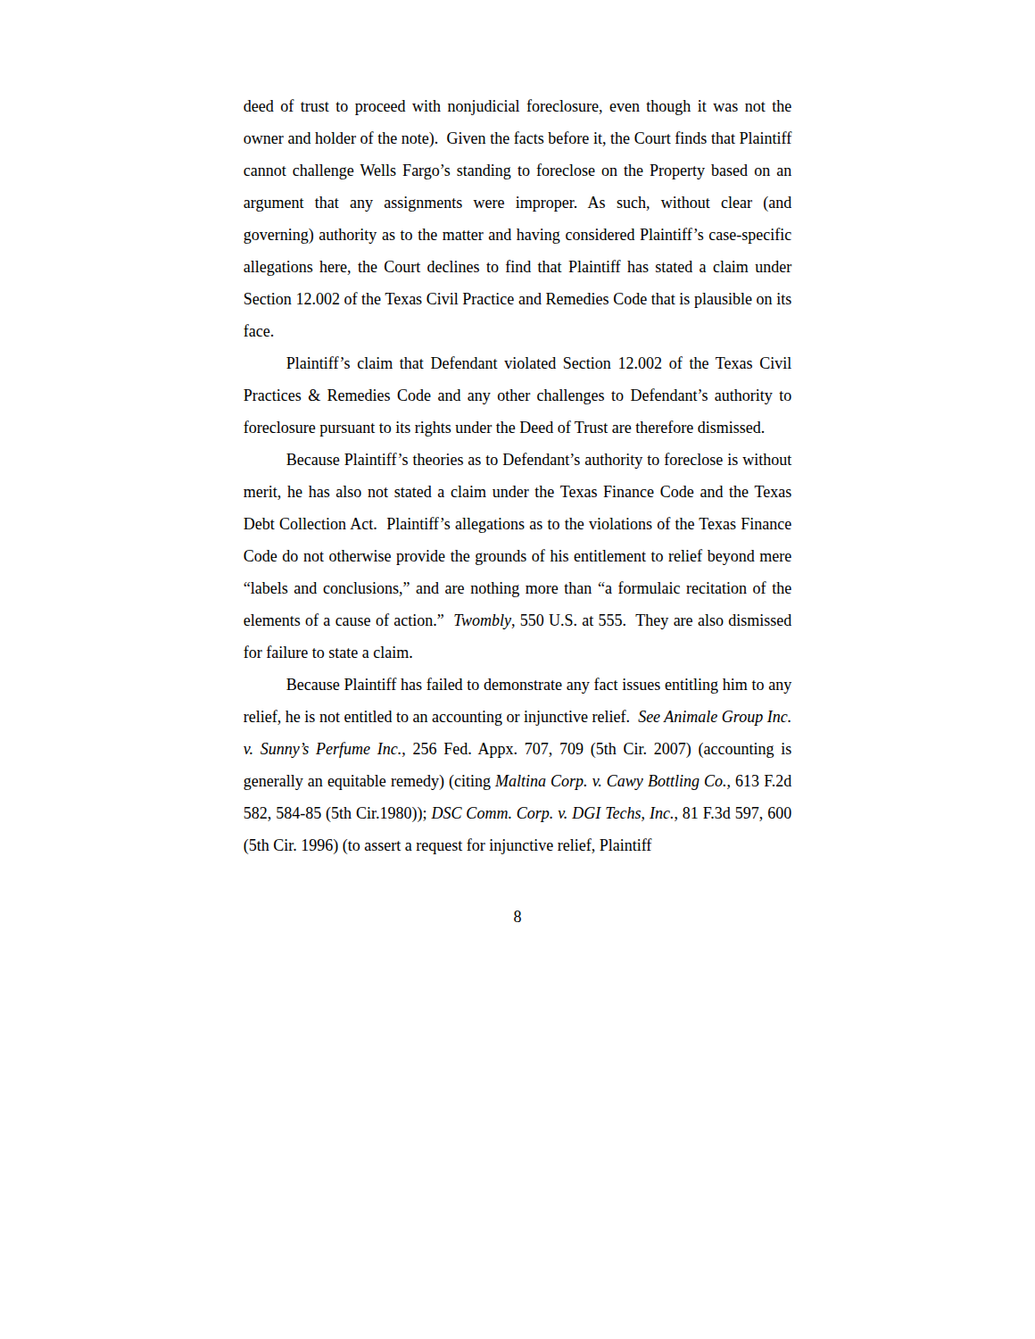deed of trust to proceed with nonjudicial foreclosure, even though it was not the owner and holder of the note). Given the facts before it, the Court finds that Plaintiff cannot challenge Wells Fargo’s standing to foreclose on the Property based on an argument that any assignments were improper. As such, without clear (and governing) authority as to the matter and having considered Plaintiff’s case-specific allegations here, the Court declines to find that Plaintiff has stated a claim under Section 12.002 of the Texas Civil Practice and Remedies Code that is plausible on its face.
Plaintiff’s claim that Defendant violated Section 12.002 of the Texas Civil Practices & Remedies Code and any other challenges to Defendant’s authority to foreclosure pursuant to its rights under the Deed of Trust are therefore dismissed.
Because Plaintiff’s theories as to Defendant’s authority to foreclose is without merit, he has also not stated a claim under the Texas Finance Code and the Texas Debt Collection Act. Plaintiff’s allegations as to the violations of the Texas Finance Code do not otherwise provide the grounds of his entitlement to relief beyond mere “labels and conclusions,” and are nothing more than “a formulaic recitation of the elements of a cause of action.” Twombly, 550 U.S. at 555. They are also dismissed for failure to state a claim.
Because Plaintiff has failed to demonstrate any fact issues entitling him to any relief, he is not entitled to an accounting or injunctive relief. See Animale Group Inc. v. Sunny’s Perfume Inc., 256 Fed. Appx. 707, 709 (5th Cir. 2007) (accounting is generally an equitable remedy) (citing Maltina Corp. v. Cawy Bottling Co., 613 F.2d 582, 584-85 (5th Cir.1980)); DSC Comm. Corp. v. DGI Techs, Inc., 81 F.3d 597, 600 (5th Cir. 1996) (to assert a request for injunctive relief, Plaintiff
8